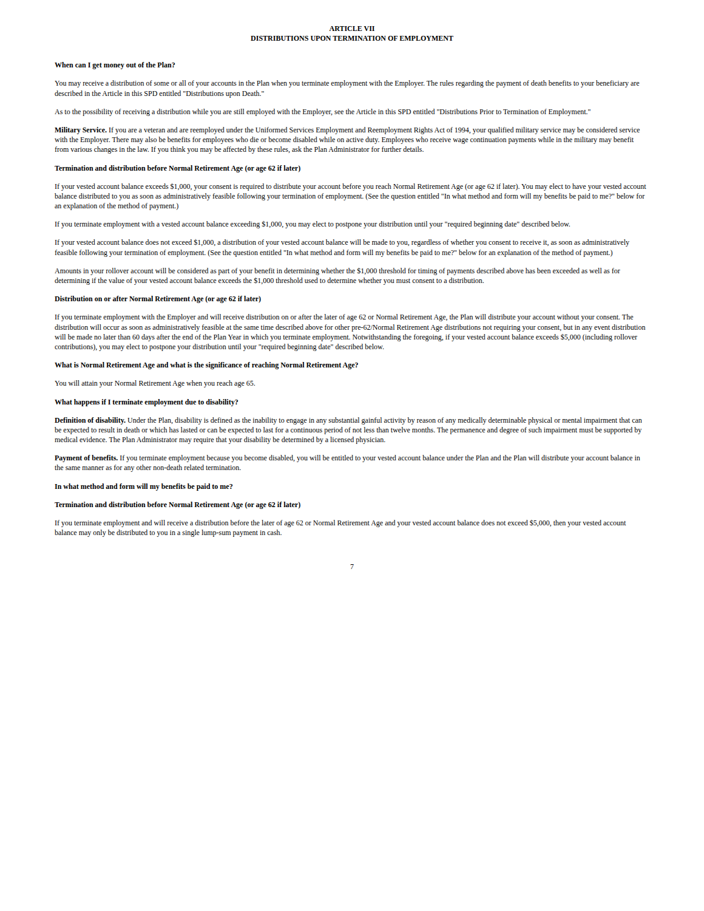ARTICLE VII
DISTRIBUTIONS UPON TERMINATION OF EMPLOYMENT
When can I get money out of the Plan?
You may receive a distribution of some or all of your accounts in the Plan when you terminate employment with the Employer. The rules regarding the payment of death benefits to your beneficiary are described in the Article in this SPD entitled "Distributions upon Death."
As to the possibility of receiving a distribution while you are still employed with the Employer, see the Article in this SPD entitled "Distributions Prior to Termination of Employment."
Military Service. If you are a veteran and are reemployed under the Uniformed Services Employment and Reemployment Rights Act of 1994, your qualified military service may be considered service with the Employer. There may also be benefits for employees who die or become disabled while on active duty. Employees who receive wage continuation payments while in the military may benefit from various changes in the law. If you think you may be affected by these rules, ask the Plan Administrator for further details.
Termination and distribution before Normal Retirement Age (or age 62 if later)
If your vested account balance exceeds $1,000, your consent is required to distribute your account before you reach Normal Retirement Age (or age 62 if later). You may elect to have your vested account balance distributed to you as soon as administratively feasible following your termination of employment. (See the question entitled "In what method and form will my benefits be paid to me?" below for an explanation of the method of payment.)
If you terminate employment with a vested account balance exceeding $1,000, you may elect to postpone your distribution until your "required beginning date" described below.
If your vested account balance does not exceed $1,000, a distribution of your vested account balance will be made to you, regardless of whether you consent to receive it, as soon as administratively feasible following your termination of employment. (See the question entitled "In what method and form will my benefits be paid to me?" below for an explanation of the method of payment.)
Amounts in your rollover account will be considered as part of your benefit in determining whether the $1,000 threshold for timing of payments described above has been exceeded as well as for determining if the value of your vested account balance exceeds the $1,000 threshold used to determine whether you must consent to a distribution.
Distribution on or after Normal Retirement Age (or age 62 if later)
If you terminate employment with the Employer and will receive distribution on or after the later of age 62 or Normal Retirement Age, the Plan will distribute your account without your consent. The distribution will occur as soon as administratively feasible at the same time described above for other pre-62/Normal Retirement Age distributions not requiring your consent, but in any event distribution will be made no later than 60 days after the end of the Plan Year in which you terminate employment. Notwithstanding the foregoing, if your vested account balance exceeds $5,000 (including rollover contributions), you may elect to postpone your distribution until your "required beginning date" described below.
What is Normal Retirement Age and what is the significance of reaching Normal Retirement Age?
You will attain your Normal Retirement Age when you reach age 65.
What happens if I terminate employment due to disability?
Definition of disability. Under the Plan, disability is defined as the inability to engage in any substantial gainful activity by reason of any medically determinable physical or mental impairment that can be expected to result in death or which has lasted or can be expected to last for a continuous period of not less than twelve months. The permanence and degree of such impairment must be supported by medical evidence. The Plan Administrator may require that your disability be determined by a licensed physician.
Payment of benefits. If you terminate employment because you become disabled, you will be entitled to your vested account balance under the Plan and the Plan will distribute your account balance in the same manner as for any other non-death related termination.
In what method and form will my benefits be paid to me?
Termination and distribution before Normal Retirement Age (or age 62 if later)
If you terminate employment and will receive a distribution before the later of age 62 or Normal Retirement Age and your vested account balance does not exceed $5,000, then your vested account balance may only be distributed to you in a single lump-sum payment in cash.
7